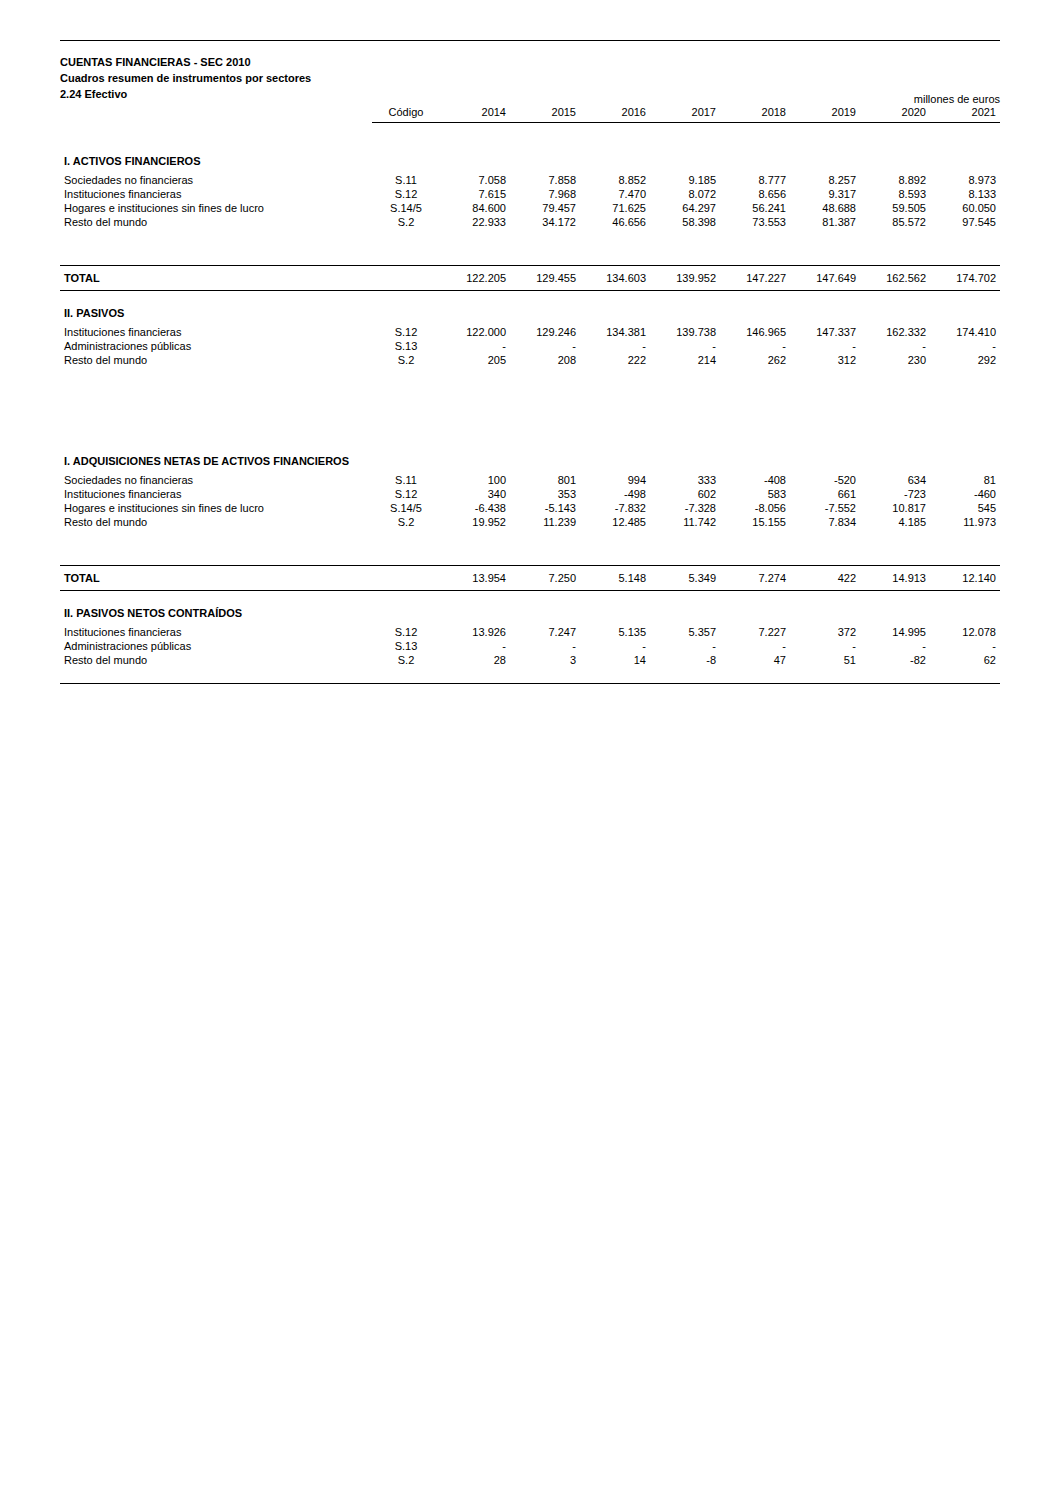CUENTAS FINANCIERAS - SEC 2010
Cuadros resumen de instrumentos por sectores
2.24 Efectivo
millones de euros
| | Código | 2014 | 2015 | 2016 | 2017 | 2018 | 2019 | 2020 | 2021 |
| --- | --- | --- | --- | --- | --- | --- | --- | --- | --- |
| I. ACTIVOS FINANCIEROS |
| Sociedades no financieras | S.11 | 7.058 | 7.858 | 8.852 | 9.185 | 8.777 | 8.257 | 8.892 | 8.973 |
| Instituciones financieras | S.12 | 7.615 | 7.968 | 7.470 | 8.072 | 8.656 | 9.317 | 8.593 | 8.133 |
| Hogares e instituciones sin fines de lucro | S.14/5 | 84.600 | 79.457 | 71.625 | 64.297 | 56.241 | 48.688 | 59.505 | 60.050 |
| Resto del mundo | S.2 | 22.933 | 34.172 | 46.656 | 58.398 | 73.553 | 81.387 | 85.572 | 97.545 |
| TOTAL | | 122.205 | 129.455 | 134.603 | 139.952 | 147.227 | 147.649 | 162.562 | 174.702 |
| II. PASIVOS |
| Instituciones financieras | S.12 | 122.000 | 129.246 | 134.381 | 139.738 | 146.965 | 147.337 | 162.332 | 174.410 |
| Administraciones públicas | S.13 | - | - | - | - | - | - | - | - |
| Resto del mundo | S.2 | 205 | 208 | 222 | 214 | 262 | 312 | 230 | 292 |
| I. ADQUISICIONES NETAS DE ACTIVOS FINANCIEROS |
| Sociedades no financieras | S.11 | 100 | 801 | 994 | 333 | -408 | -520 | 634 | 81 |
| Instituciones financieras | S.12 | 340 | 353 | -498 | 602 | 583 | 661 | -723 | -460 |
| Hogares e instituciones sin fines de lucro | S.14/5 | -6.438 | -5.143 | -7.832 | -7.328 | -8.056 | -7.552 | 10.817 | 545 |
| Resto del mundo | S.2 | 19.952 | 11.239 | 12.485 | 11.742 | 15.155 | 7.834 | 4.185 | 11.973 |
| TOTAL | | 13.954 | 7.250 | 5.148 | 5.349 | 7.274 | 422 | 14.913 | 12.140 |
| II. PASIVOS NETOS CONTRAÍDOS |
| Instituciones financieras | S.12 | 13.926 | 7.247 | 5.135 | 5.357 | 7.227 | 372 | 14.995 | 12.078 |
| Administraciones públicas | S.13 | - | - | - | - | - | - | - | - |
| Resto del mundo | S.2 | 28 | 3 | 14 | -8 | 47 | 51 | -82 | 62 |